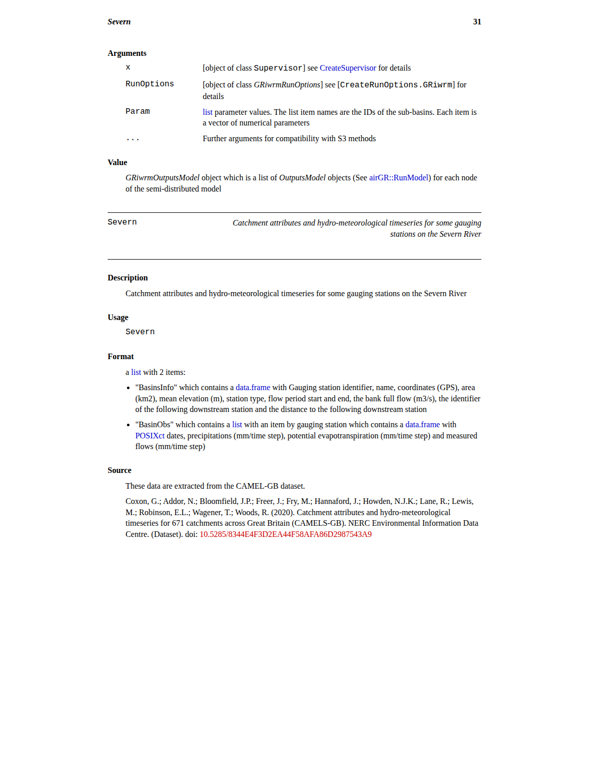Severn 31
Arguments
x
[object of class Supervisor] see CreateSupervisor for details
RunOptions
[object of class GRiwrmRunOptions] see [CreateRunOptions.GRiwrm] for details
Param
list parameter values. The list item names are the IDs of the sub-basins. Each item is a vector of numerical parameters
...
Further arguments for compatibility with S3 methods
Value
GRiwrmOutputsModel object which is a list of OutputsModel objects (See airGR::RunModel) for each node of the semi-distributed model
| Severn | Catchment attributes and hydro-meteorological timeseries for some gauging stations on the Severn River |
Description
Catchment attributes and hydro-meteorological timeseries for some gauging stations on the Severn River
Usage
Severn
Format
a list with 2 items:
"BasinsInfo" which contains a data.frame with Gauging station identifier, name, coordinates (GPS), area (km2), mean elevation (m), station type, flow period start and end, the bank full flow (m3/s), the identifier of the following downstream station and the distance to the following downstream station
"BasinObs" which contains a list with an item by gauging station which contains a data.frame with POSIXct dates, precipitations (mm/time step), potential evapotranspiration (mm/time step) and measured flows (mm/time step)
Source
These data are extracted from the CAMEL-GB dataset.
Coxon, G.; Addor, N.; Bloomfield, J.P.; Freer, J.; Fry, M.; Hannaford, J.; Howden, N.J.K.; Lane, R.; Lewis, M.; Robinson, E.L.; Wagener, T.; Woods, R. (2020). Catchment attributes and hydro-meteorological timeseries for 671 catchments across Great Britain (CAMELS-GB). NERC Environmental Information Data Centre. (Dataset). doi: 10.5285/8344E4F3D2EA44F58AFA86D2987543A9